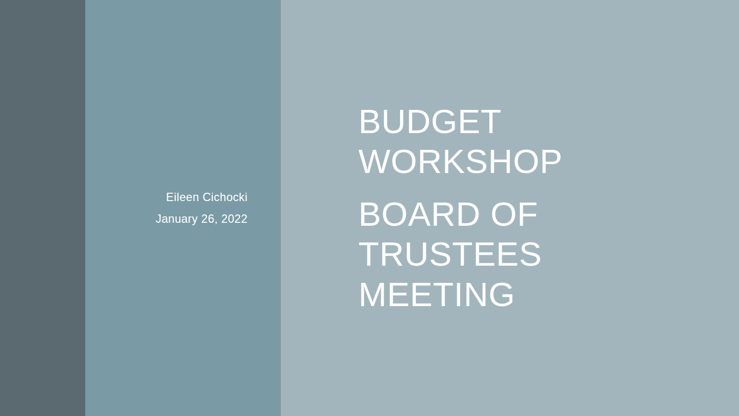Eileen Cichocki
January 26, 2022
BUDGET
WORKSHOP
BOARD OF
TRUSTEES
MEETING